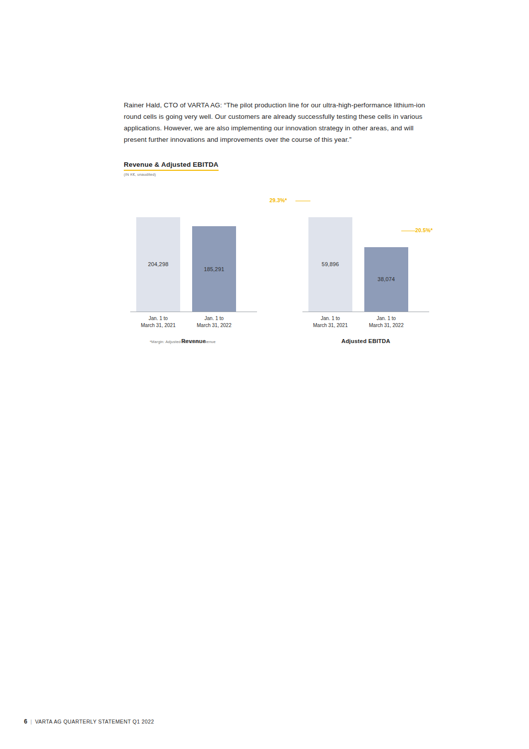Rainer Hald, CTO of VARTA AG: “The pilot production line for our ultra-high-performance lithium-ion round cells is going very well. Our customers are already successfully testing these cells in various applications. However, we are also implementing our innovation strategy in other areas, and will present further innovations and improvements over the course of this year.”
Revenue & Adjusted EBITDA
(IN K€, unaudited)
204,298
185,291
Jan. 1 to
March 31, 2021
Jan. 1 to
March 31, 2022
Revenue
29.3%*
20.5%*
59,896
38,074
Jan. 1 to
March 31, 2021
Jan. 1 to
March 31, 2022
Adjusted EBITDA
*Margin: Adjusted EBITDA to revenue
6|VARTA AG QUARTERLY STATEMENT Q1 2022